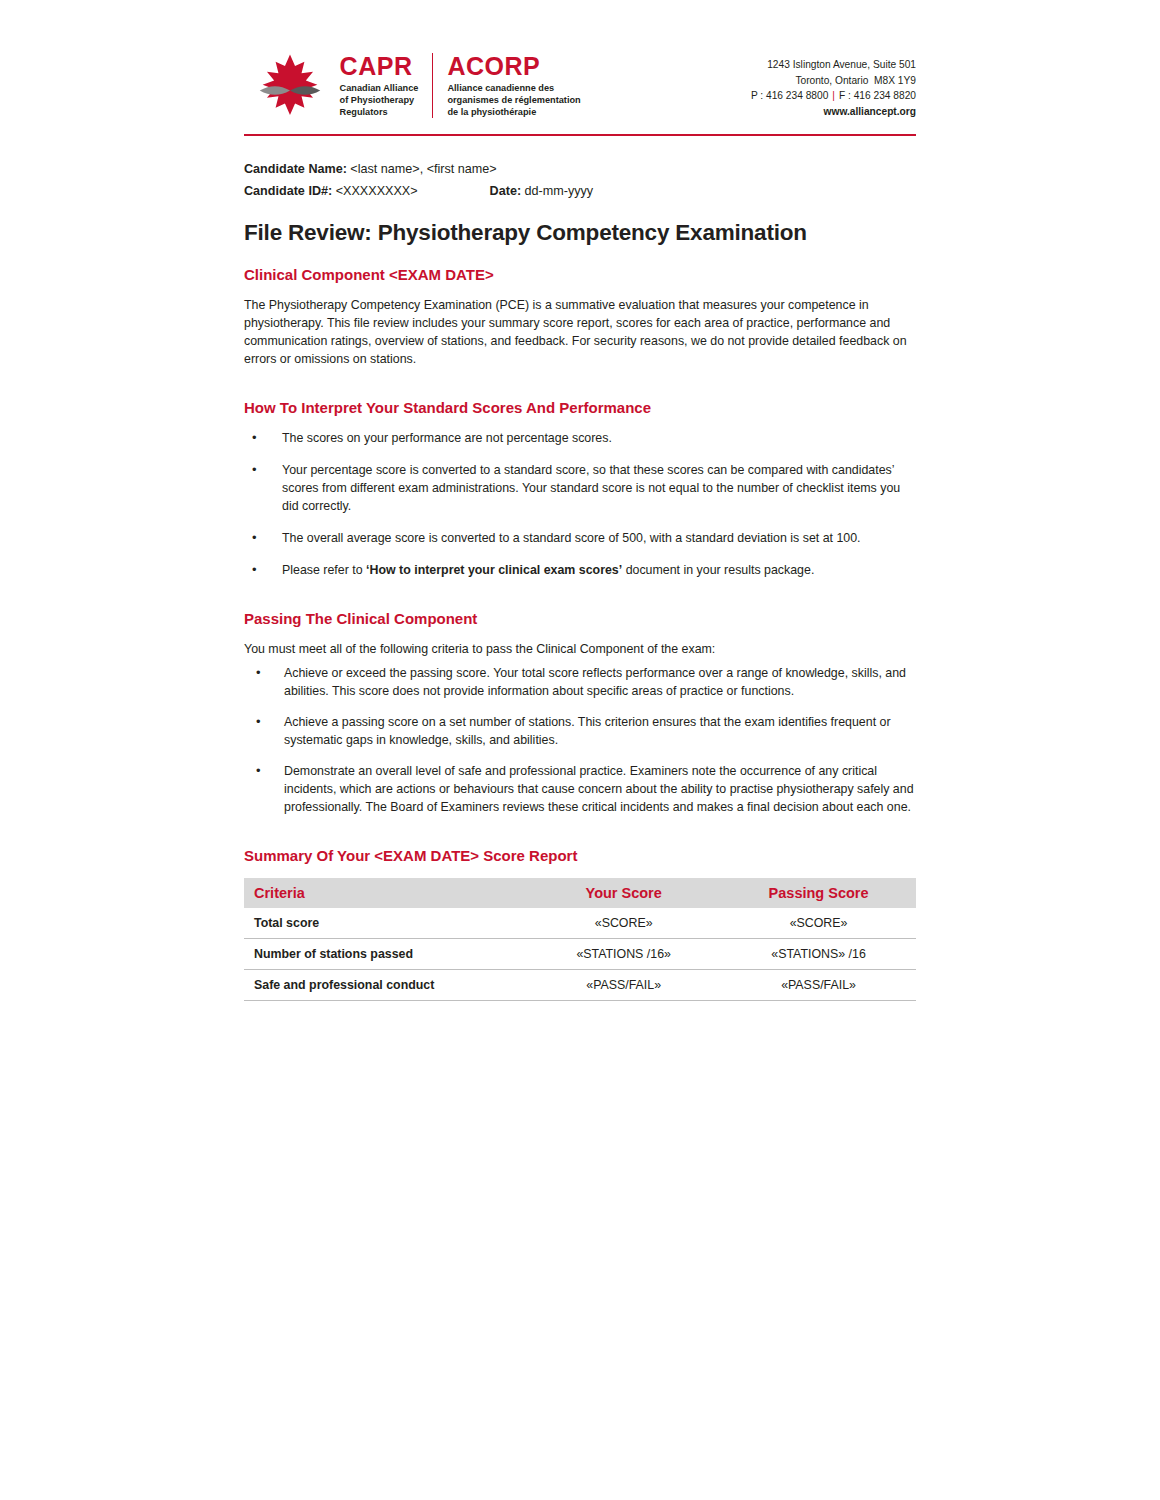CAPR
Canadian Alliance
of Physiotherapy
Regulators
ACORP
Alliance canadienne des
organismes de réglementation
de la physiothérapie
1243 Islington Avenue, Suite 501
Toronto, Ontario M8X 1Y9
P : 416 234 8800|F : 416 234 8820
www.alliancept.org
Candidate Name: <last name>, <first name>
Candidate ID#: <XXXXXXXX>Date: dd-mm-yyyy
File Review: Physiotherapy Competency Examination
Clinical Component <EXAM DATE>
The Physiotherapy Competency Examination (PCE) is a summative evaluation that measures your competence in physiotherapy. This file review includes your summary score report, scores for each area of practice, performance and communication ratings, overview of stations, and feedback. For security reasons, we do not provide detailed feedback on errors or omissions on stations.
How To Interpret Your Standard Scores And Performance
The scores on your performance are not percentage scores.
Your percentage score is converted to a standard score, so that these scores can be compared with candidates’ scores from different exam administrations. Your standard score is not equal to the number of checklist items you did correctly.
The overall average score is converted to a standard score of 500, with a standard deviation is set at 100.
Please refer to ‘How to interpret your clinical exam scores’ document in your results package.
Passing The Clinical Component
You must meet all of the following criteria to pass the Clinical Component of the exam:
Achieve or exceed the passing score. Your total score reflects performance over a range of knowledge, skills, and abilities. This score does not provide information about specific areas of practice or functions.
Achieve a passing score on a set number of stations. This criterion ensures that the exam identifies frequent or systematic gaps in knowledge, skills, and abilities.
Demonstrate an overall level of safe and professional practice. Examiners note the occurrence of any critical incidents, which are actions or behaviours that cause concern about the ability to practise physiotherapy safely and professionally. The Board of Examiners reviews these critical incidents and makes a final decision about each one.
Summary Of Your <EXAM DATE> Score Report
| Criteria | Your Score | Passing Score |
| --- | --- | --- |
| Total score | «SCORE» | «SCORE» |
| Number of stations passed | «STATIONS /16» | «STATIONS» /16 |
| Safe and professional conduct | «PASS/FAIL» | «PASS/FAIL» |